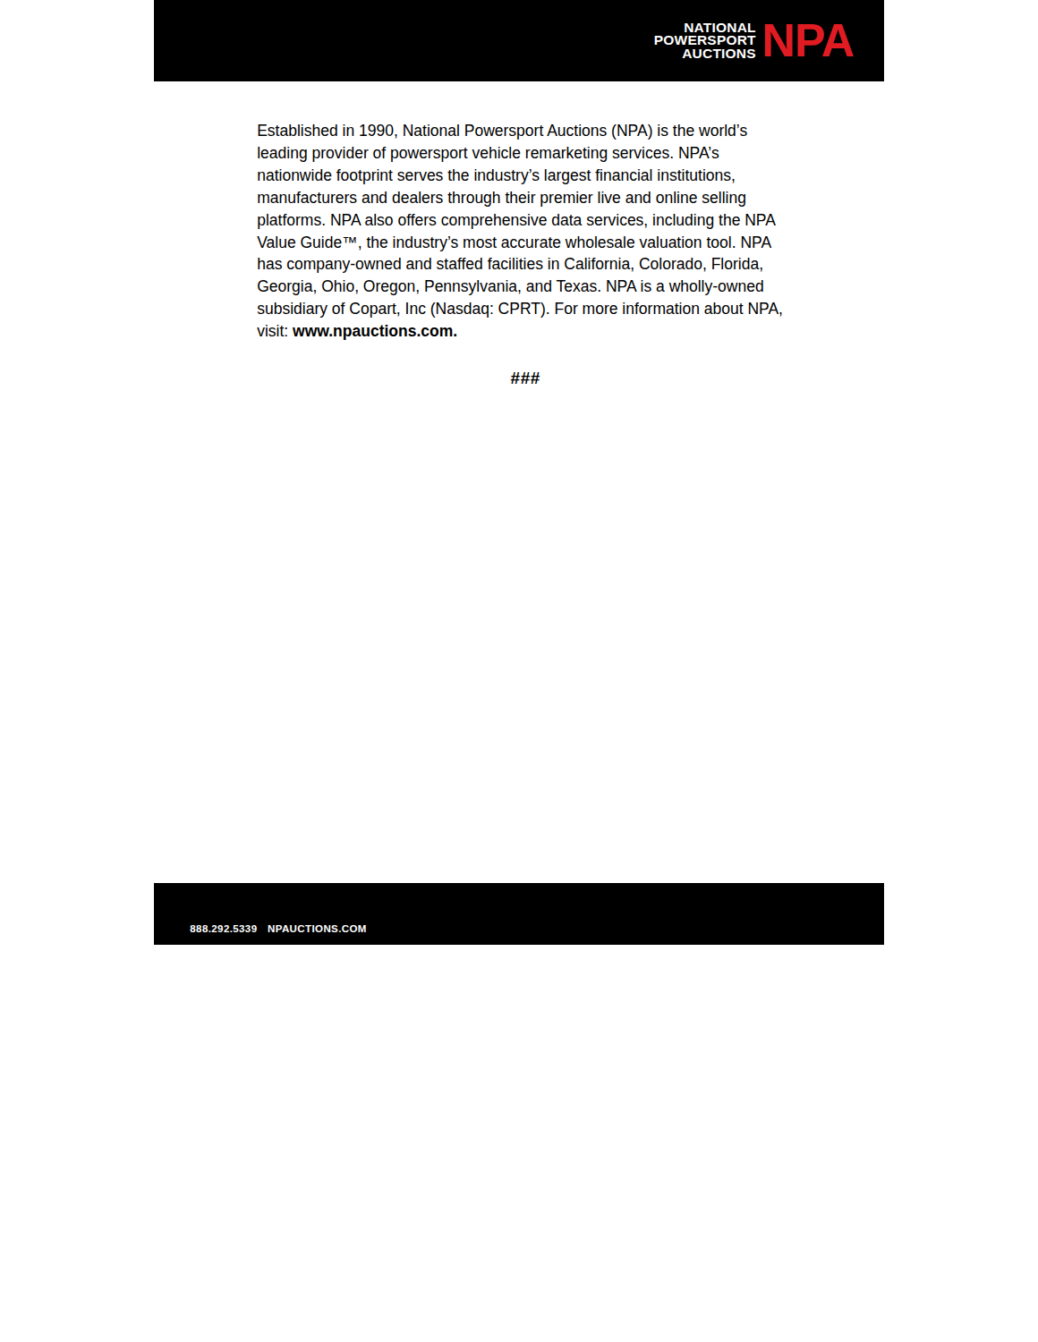NATIONAL
POWERSPORT
AUCTIONS
NPA
Established in 1990, National Powersport Auctions (NPA) is the world’s leading provider of powersport vehicle remarketing services. NPA’s nationwide footprint serves the industry’s largest financial institutions, manufacturers and dealers through their premier live and online selling platforms. NPA also offers comprehensive data services, including the NPA Value Guide™, the industry’s most accurate wholesale valuation tool. NPA has company-owned and staffed facilities in California, Colorado, Florida, Georgia, Ohio, Oregon, Pennsylvania, and Texas. NPA is a wholly-owned subsidiary of Copart, Inc (Nasdaq: CPRT). For more information about NPA, visit: www.npauctions.com.
###
888.292.5339 NPAUCTIONS.COM